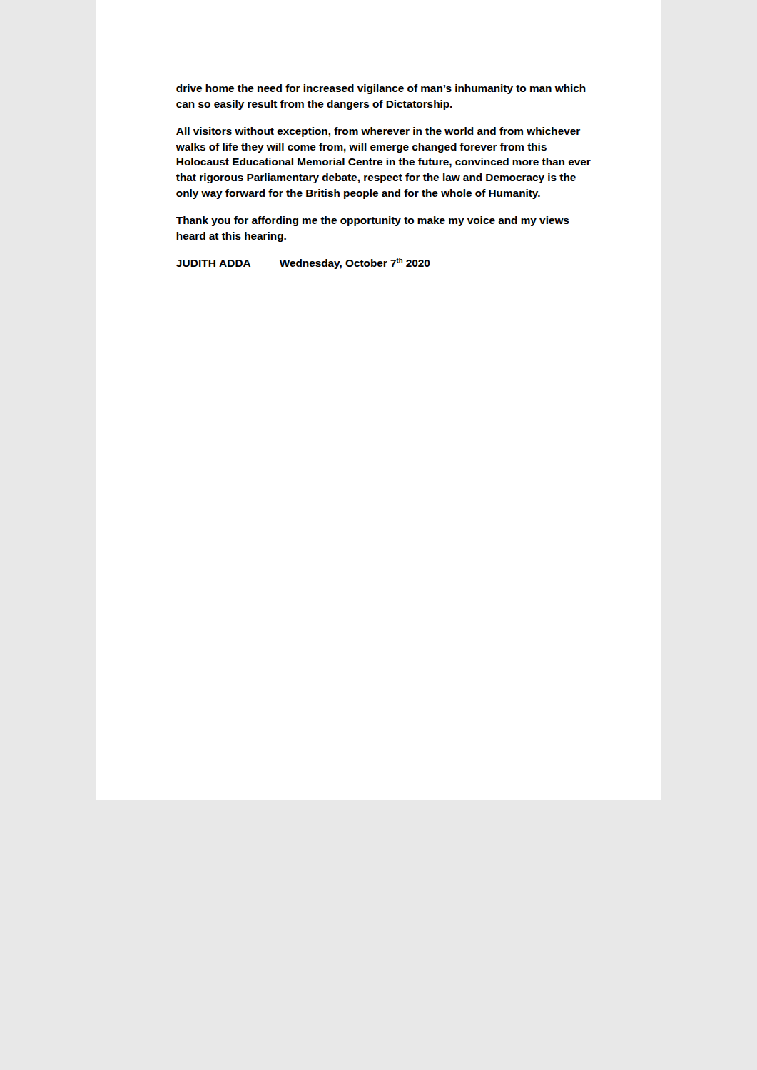drive home the need for increased vigilance of man’s inhumanity to man which can so easily result from the dangers of Dictatorship.
All visitors without exception, from wherever in the world and from whichever walks of life they will come from, will emerge changed forever from this Holocaust Educational Memorial Centre in the future, convinced more than ever that rigorous Parliamentary debate, respect for the law and Democracy is the only way forward for the British people and for the whole of Humanity.
Thank you for affording me the opportunity to make my voice and my views heard at this hearing.
JUDITH ADDA Wednesday, October 7th 2020